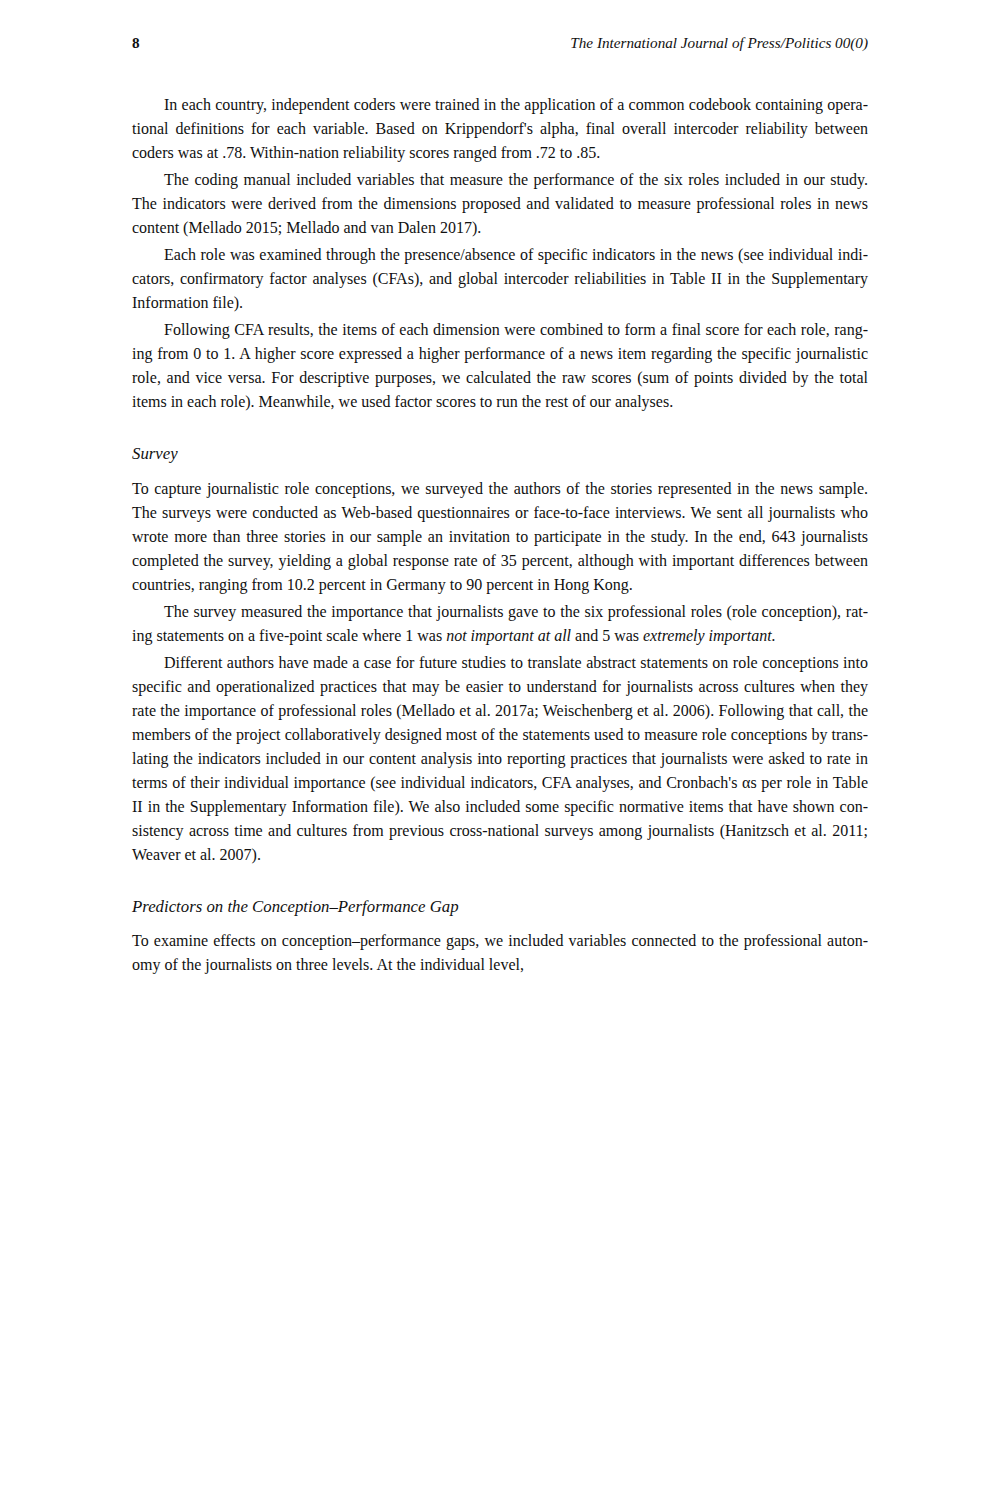8 The International Journal of Press/Politics 00(0)
In each country, independent coders were trained in the application of a common codebook containing operational definitions for each variable. Based on Krippendorf's alpha, final overall intercoder reliability between coders was at .78. Within-nation reliability scores ranged from .72 to .85.
The coding manual included variables that measure the performance of the six roles included in our study. The indicators were derived from the dimensions proposed and validated to measure professional roles in news content (Mellado 2015; Mellado and van Dalen 2017).
Each role was examined through the presence/absence of specific indicators in the news (see individual indicators, confirmatory factor analyses (CFAs), and global intercoder reliabilities in Table II in the Supplementary Information file).
Following CFA results, the items of each dimension were combined to form a final score for each role, ranging from 0 to 1. A higher score expressed a higher performance of a news item regarding the specific journalistic role, and vice versa. For descriptive purposes, we calculated the raw scores (sum of points divided by the total items in each role). Meanwhile, we used factor scores to run the rest of our analyses.
Survey
To capture journalistic role conceptions, we surveyed the authors of the stories represented in the news sample. The surveys were conducted as Web-based questionnaires or face-to-face interviews. We sent all journalists who wrote more than three stories in our sample an invitation to participate in the study. In the end, 643 journalists completed the survey, yielding a global response rate of 35 percent, although with important differences between countries, ranging from 10.2 percent in Germany to 90 percent in Hong Kong.
The survey measured the importance that journalists gave to the six professional roles (role conception), rating statements on a five-point scale where 1 was not important at all and 5 was extremely important.
Different authors have made a case for future studies to translate abstract statements on role conceptions into specific and operationalized practices that may be easier to understand for journalists across cultures when they rate the importance of professional roles (Mellado et al. 2017a; Weischenberg et al. 2006). Following that call, the members of the project collaboratively designed most of the statements used to measure role conceptions by translating the indicators included in our content analysis into reporting practices that journalists were asked to rate in terms of their individual importance (see individual indicators, CFA analyses, and Cronbach's αs per role in Table II in the Supplementary Information file). We also included some specific normative items that have shown consistency across time and cultures from previous cross-national surveys among journalists (Hanitzsch et al. 2011; Weaver et al. 2007).
Predictors on the Conception–Performance Gap
To examine effects on conception–performance gaps, we included variables connected to the professional autonomy of the journalists on three levels. At the individual level,